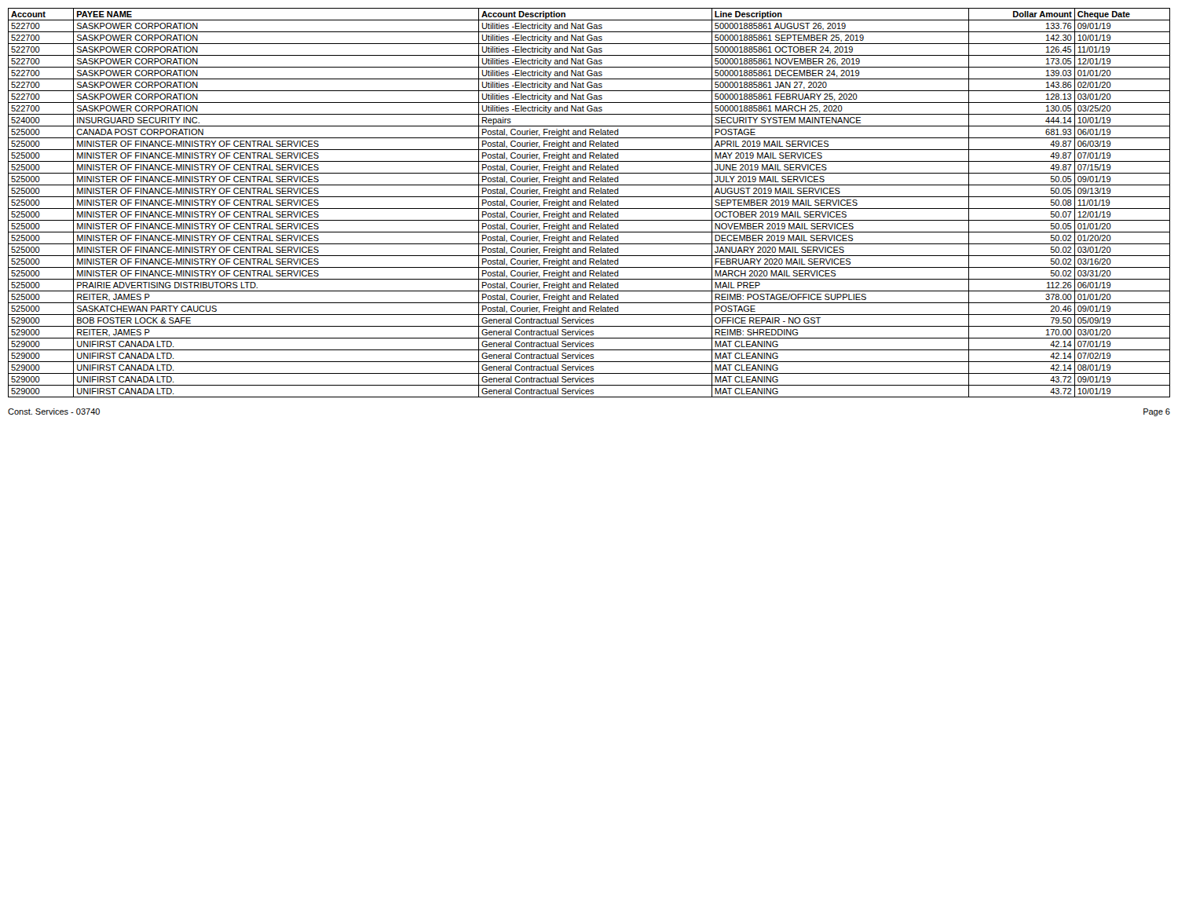| Account | PAYEE NAME | Account Description | Line Description | Dollar Amount | Cheque Date |
| --- | --- | --- | --- | --- | --- |
| 522700 | SASKPOWER CORPORATION | Utilities -Electricity and Nat Gas | 500001885861 AUGUST 26, 2019 | 133.76 | 09/01/19 |
| 522700 | SASKPOWER CORPORATION | Utilities -Electricity and Nat Gas | 500001885861 SEPTEMBER 25, 2019 | 142.30 | 10/01/19 |
| 522700 | SASKPOWER CORPORATION | Utilities -Electricity and Nat Gas | 500001885861 OCTOBER 24, 2019 | 126.45 | 11/01/19 |
| 522700 | SASKPOWER CORPORATION | Utilities -Electricity and Nat Gas | 500001885861 NOVEMBER 26, 2019 | 173.05 | 12/01/19 |
| 522700 | SASKPOWER CORPORATION | Utilities -Electricity and Nat Gas | 500001885861 DECEMBER 24, 2019 | 139.03 | 01/01/20 |
| 522700 | SASKPOWER CORPORATION | Utilities -Electricity and Nat Gas | 500001885861 JAN 27, 2020 | 143.86 | 02/01/20 |
| 522700 | SASKPOWER CORPORATION | Utilities -Electricity and Nat Gas | 500001885861 FEBRUARY 25, 2020 | 128.13 | 03/01/20 |
| 522700 | SASKPOWER CORPORATION | Utilities -Electricity and Nat Gas | 500001885861 MARCH 25, 2020 | 130.05 | 03/25/20 |
| 524000 | INSURGUARD SECURITY INC. | Repairs | SECURITY SYSTEM MAINTENANCE | 444.14 | 10/01/19 |
| 525000 | CANADA POST CORPORATION | Postal, Courier, Freight and Related | POSTAGE | 681.93 | 06/01/19 |
| 525000 | MINISTER OF FINANCE-MINISTRY OF CENTRAL SERVICES | Postal, Courier, Freight and Related | APRIL 2019 MAIL SERVICES | 49.87 | 06/03/19 |
| 525000 | MINISTER OF FINANCE-MINISTRY OF CENTRAL SERVICES | Postal, Courier, Freight and Related | MAY 2019 MAIL SERVICES | 49.87 | 07/01/19 |
| 525000 | MINISTER OF FINANCE-MINISTRY OF CENTRAL SERVICES | Postal, Courier, Freight and Related | JUNE 2019 MAIL SERVICES | 49.87 | 07/15/19 |
| 525000 | MINISTER OF FINANCE-MINISTRY OF CENTRAL SERVICES | Postal, Courier, Freight and Related | JULY 2019 MAIL SERVICES | 50.05 | 09/01/19 |
| 525000 | MINISTER OF FINANCE-MINISTRY OF CENTRAL SERVICES | Postal, Courier, Freight and Related | AUGUST 2019 MAIL SERVICES | 50.05 | 09/13/19 |
| 525000 | MINISTER OF FINANCE-MINISTRY OF CENTRAL SERVICES | Postal, Courier, Freight and Related | SEPTEMBER 2019 MAIL SERVICES | 50.08 | 11/01/19 |
| 525000 | MINISTER OF FINANCE-MINISTRY OF CENTRAL SERVICES | Postal, Courier, Freight and Related | OCTOBER 2019 MAIL SERVICES | 50.07 | 12/01/19 |
| 525000 | MINISTER OF FINANCE-MINISTRY OF CENTRAL SERVICES | Postal, Courier, Freight and Related | NOVEMBER 2019 MAIL SERVICES | 50.05 | 01/01/20 |
| 525000 | MINISTER OF FINANCE-MINISTRY OF CENTRAL SERVICES | Postal, Courier, Freight and Related | DECEMBER 2019 MAIL SERVICES | 50.02 | 01/20/20 |
| 525000 | MINISTER OF FINANCE-MINISTRY OF CENTRAL SERVICES | Postal, Courier, Freight and Related | JANUARY 2020 MAIL SERVICES | 50.02 | 03/01/20 |
| 525000 | MINISTER OF FINANCE-MINISTRY OF CENTRAL SERVICES | Postal, Courier, Freight and Related | FEBRUARY 2020 MAIL SERVICES | 50.02 | 03/16/20 |
| 525000 | MINISTER OF FINANCE-MINISTRY OF CENTRAL SERVICES | Postal, Courier, Freight and Related | MARCH 2020 MAIL SERVICES | 50.02 | 03/31/20 |
| 525000 | PRAIRIE ADVERTISING DISTRIBUTORS LTD. | Postal, Courier, Freight and Related | MAIL PREP | 112.26 | 06/01/19 |
| 525000 | REITER, JAMES P | Postal, Courier, Freight and Related | REIMB: POSTAGE/OFFICE SUPPLIES | 378.00 | 01/01/20 |
| 525000 | SASKATCHEWAN PARTY CAUCUS | Postal, Courier, Freight and Related | POSTAGE | 20.46 | 09/01/19 |
| 529000 | BOB FOSTER LOCK & SAFE | General Contractual Services | OFFICE REPAIR - NO GST | 79.50 | 05/09/19 |
| 529000 | REITER, JAMES P | General Contractual Services | REIMB: SHREDDING | 170.00 | 03/01/20 |
| 529000 | UNIFIRST CANADA LTD. | General Contractual Services | MAT CLEANING | 42.14 | 07/01/19 |
| 529000 | UNIFIRST CANADA LTD. | General Contractual Services | MAT CLEANING | 42.14 | 07/02/19 |
| 529000 | UNIFIRST CANADA LTD. | General Contractual Services | MAT CLEANING | 42.14 | 08/01/19 |
| 529000 | UNIFIRST CANADA LTD. | General Contractual Services | MAT CLEANING | 43.72 | 09/01/19 |
| 529000 | UNIFIRST CANADA LTD. | General Contractual Services | MAT CLEANING | 43.72 | 10/01/19 |
Const. Services - 03740
Page 6